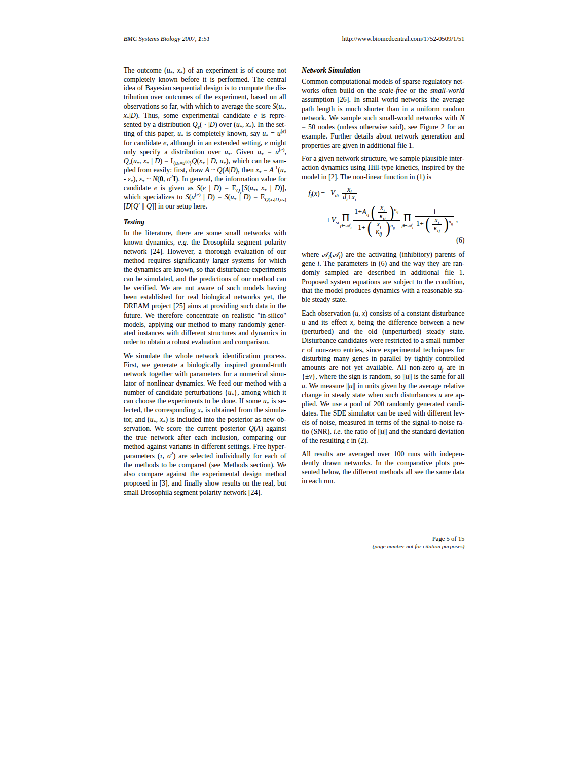BMC Systems Biology 2007, 1:51
http://www.biomedcentral.com/1752-0509/1/51
The outcome (u*, x*) of an experiment is of course not completely known before it is performed. The central idea of Bayesian sequential design is to compute the distribution over outcomes of the experiment, based on all observations so far, with which to average the score S(u*, x*|D). Thus, some experimental candidate e is represented by a distribution Qe( · |D) over (u*, x*). In the setting of this paper, u* is completely known, say u* = u(e) for candidate e, although in an extended setting, e might only specify a distribution over u*. Given u* = u(e), Qe(u*, x* | D) = I{u*=u(e)}Q(x* | D, u*), which can be sampled from easily: first, draw A ~ Q(A|D), then x* = A-1(u* - ε*), ε* ~ N(0, σ2I). In general, the information value for candidate e is given as S(e | D) = EQe[S(u*, x* | D)], which specializes to S(u(e) | D) = S(u* | D) = EQ(x*|D,u*)[D[Q′ || Q]] in our setup here.
Testing
In the literature, there are some small networks with known dynamics, e.g. the Drosophila segment polarity network [24]. However, a thorough evaluation of our method requires significantly larger systems for which the dynamics are known, so that disturbance experiments can be simulated, and the predictions of our method can be verified. We are not aware of such models having been established for real biological networks yet, the DREAM project [25] aims at providing such data in the future. We therefore concentrate on realistic "in-silico" models, applying our method to many randomly generated instances with different structures and dynamics in order to obtain a robust evaluation and comparison.
We simulate the whole network identification process. First, we generate a biologically inspired ground-truth network together with parameters for a numerical simulator of nonlinear dynamics. We feed our method with a number of candidate perturbations {u*}, among which it can choose the experiments to be done. If some u* is selected, the corresponding x* is obtained from the simulator, and (u*, x*) is included into the posterior as new observation. We score the current posterior Q(A) against the true network after each inclusion, comparing our method against variants in different settings. Free hyperparameters (τ, σ2) are selected individually for each of the methods to be compared (see Methods section). We also compare against the experimental design method proposed in [3], and finally show results on the real, but small Drosophila segment polarity network [24].
Network Simulation
Common computational models of sparse regulatory networks often build on the scale-free or the small-world assumption [26]. In small world networks the average path length is much shorter than in a uniform random network. We sample such small-world networks with N = 50 nodes (unless otherwise said), see Figure 2 for an example. Further details about network generation and properties are given in additional file 1.
For a given network structure, we sample plausible interaction dynamics using Hill-type kinetics, inspired by the model in [2]. The non-linear function in (1) is
| f i ( x ) | = | − V di x i d i + x i |
| | | + V si Π j ∈𝒜 i 1+ A ij ( x j κ ij ) n ij 1+ ( x j κ ij ) n ij Π j ∈𝒜 i 1 1+ ( x j κ ij ) n ij , |
(6)
where 𝒜i(𝒜i) are the activating (inhibitory) parents of gene i. The parameters in (6) and the way they are randomly sampled are described in additional file 1. Proposed system equations are subject to the condition, that the model produces dynamics with a reasonable stable steady state.
Each observation (u, x) consists of a constant disturbance u and its effect x, being the difference between a new (perturbed) and the old (unperturbed) steady state. Disturbance candidates were restricted to a small number r of non-zero entries, since experimental techniques for disturbing many genes in parallel by tightly controlled amounts are not yet available. All non-zero uj are in {±v}, where the sign is random, so ||u|| is the same for all u. We measure ||u|| in units given by the average relative change in steady state when such disturbances u are applied. We use a pool of 200 randomly generated candidates. The SDE simulator can be used with different levels of noise, measured in terms of the signal-to-noise ratio (SNR), i.e. the ratio of ||u|| and the standard deviation of the resulting ε in (2).
All results are averaged over 100 runs with independently drawn networks. In the comparative plots presented below, the different methods all see the same data in each run.
Page 5 of 15
(page number not for citation purposes)